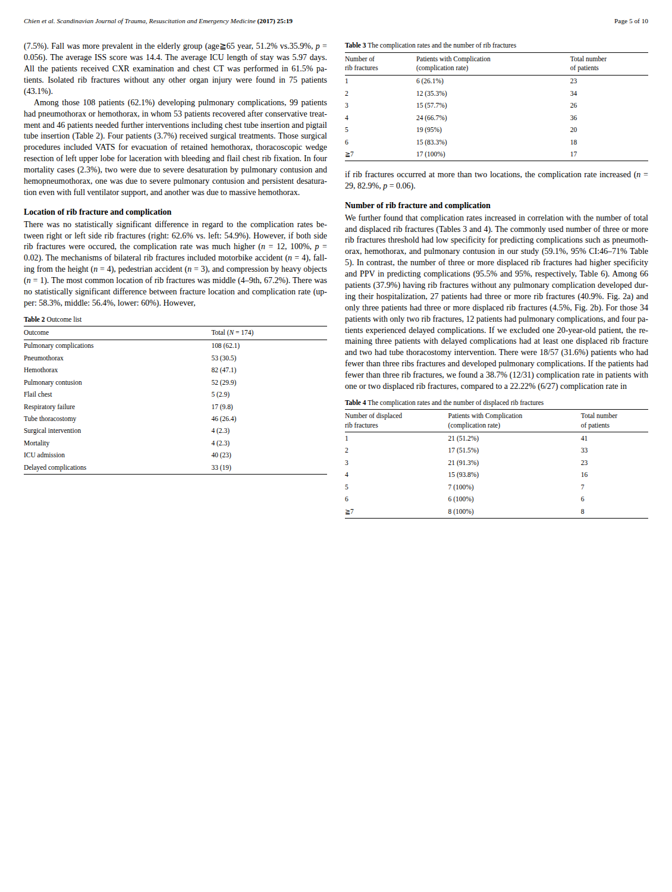Chien et al. Scandinavian Journal of Trauma, Resuscitation and Emergency Medicine (2017) 25:19
Page 5 of 10
(7.5%). Fall was more prevalent in the elderly group (age≧65 year, 51.2% vs.35.9%, p = 0.056). The average ISS score was 14.4. The average ICU length of stay was 5.97 days. All the patients received CXR examination and chest CT was performed in 61.5% patients. Isolated rib fractures without any other organ injury were found in 75 patients (43.1%).
Among those 108 patients (62.1%) developing pulmonary complications, 99 patients had pneumothorax or hemothorax, in whom 53 patients recovered after conservative treatment and 46 patients needed further interventions including chest tube insertion and pigtail tube insertion (Table 2). Four patients (3.7%) received surgical treatments. Those surgical procedures included VATS for evacuation of retained hemothorax, thoracoscopic wedge resection of left upper lobe for laceration with bleeding and flail chest rib fixation. In four mortality cases (2.3%), two were due to severe desaturation by pulmonary contusion and hemopneumothorax, one was due to severe pulmonary contusion and persistent desaturation even with full ventilator support, and another was due to massive hemothorax.
Location of rib fracture and complication
There was no statistically significant difference in regard to the complication rates between right or left side rib fractures (right: 62.6% vs. left: 54.9%). However, if both side rib fractures were occured, the complication rate was much higher (n = 12, 100%, p = 0.02). The mechanisms of bilateral rib fractures included motorbike accident (n = 4), falling from the height (n = 4), pedestrian accident (n = 3), and compression by heavy objects (n = 1). The most common location of rib fractures was middle (4–9th, 67.2%). There was no statistically significant difference between fracture location and complication rate (upper: 58.3%, middle: 56.4%, lower: 60%). However,
Table 2 Outcome list
| Outcome | Total ( N = 174) |
| --- | --- |
| Pulmonary complications | 108 (62.1) |
| Pneumothorax | 53 (30.5) |
| Hemothorax | 82 (47.1) |
| Pulmonary contusion | 52 (29.9) |
| Flail chest | 5 (2.9) |
| Respiratory failure | 17 (9.8) |
| Tube thoracostomy | 46 (26.4) |
| Surgical intervention | 4 (2.3) |
| Mortality | 4 (2.3) |
| ICU admission | 40 (23) |
| Delayed complications | 33 (19) |
Table 3 The complication rates and the number of rib fractures
| Number of rib fractures | Patients with Complication (complication rate) | Total number of patients |
| --- | --- | --- |
| 1 | 6 (26.1%) | 23 |
| 2 | 12 (35.3%) | 34 |
| 3 | 15 (57.7%) | 26 |
| 4 | 24 (66.7%) | 36 |
| 5 | 19 (95%) | 20 |
| 6 | 15 (83.3%) | 18 |
| ≧7 | 17 (100%) | 17 |
if rib fractures occurred at more than two locations, the complication rate increased (n = 29, 82.9%, p = 0.06).
Number of rib fracture and complication
We further found that complication rates increased in correlation with the number of total and displaced rib fractures (Tables 3 and 4). The commonly used number of three or more rib fractures threshold had low specificity for predicting complications such as pneumothorax, hemothorax, and pulmonary contusion in our study (59.1%, 95% CI:46–71% Table 5). In contrast, the number of three or more displaced rib fractures had higher specificity and PPV in predicting complications (95.5% and 95%, respectively, Table 6). Among 66 patients (37.9%) having rib fractures without any pulmonary complication developed during their hospitalization, 27 patients had three or more rib fractures (40.9%. Fig. 2a) and only three patients had three or more displaced rib fractures (4.5%, Fig. 2b). For those 34 patients with only two rib fractures, 12 patients had pulmonary complications, and four patients experienced delayed complications. If we excluded one 20-year-old patient, the remaining three patients with delayed complications had at least one displaced rib fracture and two had tube thoracostomy intervention. There were 18/57 (31.6%) patients who had fewer than three ribs fractures and developed pulmonary complications. If the patients had fewer than three rib fractures, we found a 38.7% (12/31) complication rate in patients with one or two displaced rib fractures, compared to a 22.22% (6/27) complication rate in
Table 4 The complication rates and the number of displaced rib fractures
| Number of displaced rib fractures | Patients with Complication (complication rate) | Total number of patients |
| --- | --- | --- |
| 1 | 21 (51.2%) | 41 |
| 2 | 17 (51.5%) | 33 |
| 3 | 21 (91.3%) | 23 |
| 4 | 15 (93.8%) | 16 |
| 5 | 7 (100%) | 7 |
| 6 | 6 (100%) | 6 |
| ≧7 | 8 (100%) | 8 |